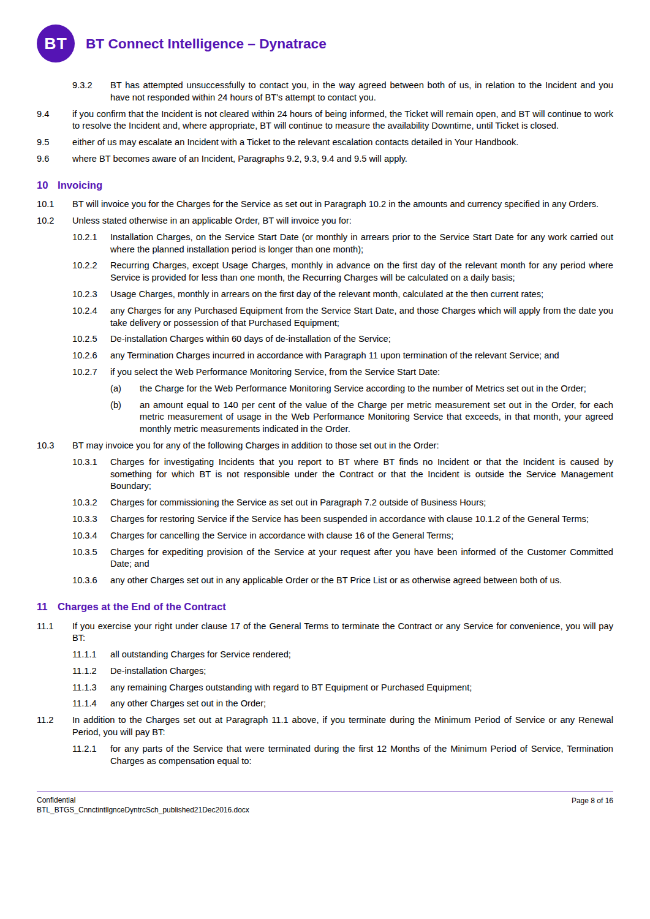BT
BT Connect Intelligence – Dynatrace
9.3.2
BT has attempted unsuccessfully to contact you, in the way agreed between both of us, in relation to the Incident and you have not responded within 24 hours of BT's attempt to contact you.
9.4
if you confirm that the Incident is not cleared within 24 hours of being informed, the Ticket will remain open, and BT will continue to work to resolve the Incident and, where appropriate, BT will continue to measure the availability Downtime, until Ticket is closed.
9.5
either of us may escalate an Incident with a Ticket to the relevant escalation contacts detailed in Your Handbook.
9.6
where BT becomes aware of an Incident, Paragraphs 9.2, 9.3, 9.4 and 9.5 will apply.
10 Invoicing
10.1
BT will invoice you for the Charges for the Service as set out in Paragraph 10.2 in the amounts and currency specified in any Orders.
10.2
Unless stated otherwise in an applicable Order, BT will invoice you for:
10.2.1
Installation Charges, on the Service Start Date (or monthly in arrears prior to the Service Start Date for any work carried out where the planned installation period is longer than one month);
10.2.2
Recurring Charges, except Usage Charges, monthly in advance on the first day of the relevant month for any period where Service is provided for less than one month, the Recurring Charges will be calculated on a daily basis;
10.2.3
Usage Charges, monthly in arrears on the first day of the relevant month, calculated at the then current rates;
10.2.4
any Charges for any Purchased Equipment from the Service Start Date, and those Charges which will apply from the date you take delivery or possession of that Purchased Equipment;
10.2.5
De-installation Charges within 60 days of de-installation of the Service;
10.2.6
any Termination Charges incurred in accordance with Paragraph 11 upon termination of the relevant Service; and
10.2.7
if you select the Web Performance Monitoring Service, from the Service Start Date:
(a)
the Charge for the Web Performance Monitoring Service according to the number of Metrics set out in the Order;
(b)
an amount equal to 140 per cent of the value of the Charge per metric measurement set out in the Order, for each metric measurement of usage in the Web Performance Monitoring Service that exceeds, in that month, your agreed monthly metric measurements indicated in the Order.
10.3
BT may invoice you for any of the following Charges in addition to those set out in the Order:
10.3.1
Charges for investigating Incidents that you report to BT where BT finds no Incident or that the Incident is caused by something for which BT is not responsible under the Contract or that the Incident is outside the Service Management Boundary;
10.3.2
Charges for commissioning the Service as set out in Paragraph 7.2 outside of Business Hours;
10.3.3
Charges for restoring Service if the Service has been suspended in accordance with clause 10.1.2 of the General Terms;
10.3.4
Charges for cancelling the Service in accordance with clause 16 of the General Terms;
10.3.5
Charges for expediting provision of the Service at your request after you have been informed of the Customer Committed Date; and
10.3.6
any other Charges set out in any applicable Order or the BT Price List or as otherwise agreed between both of us.
11 Charges at the End of the Contract
11.1
If you exercise your right under clause 17 of the General Terms to terminate the Contract or any Service for convenience, you will pay BT:
11.1.1
all outstanding Charges for Service rendered;
11.1.2
De-installation Charges;
11.1.3
any remaining Charges outstanding with regard to BT Equipment or Purchased Equipment;
11.1.4
any other Charges set out in the Order;
11.2
In addition to the Charges set out at Paragraph 11.1 above, if you terminate during the Minimum Period of Service or any Renewal Period, you will pay BT:
11.2.1
for any parts of the Service that were terminated during the first 12 Months of the Minimum Period of Service, Termination Charges as compensation equal to:
Confidential
BTL_BTGS_CnnctintllgnceDyntrcSch_published21Dec2016.docx
Page 8 of 16